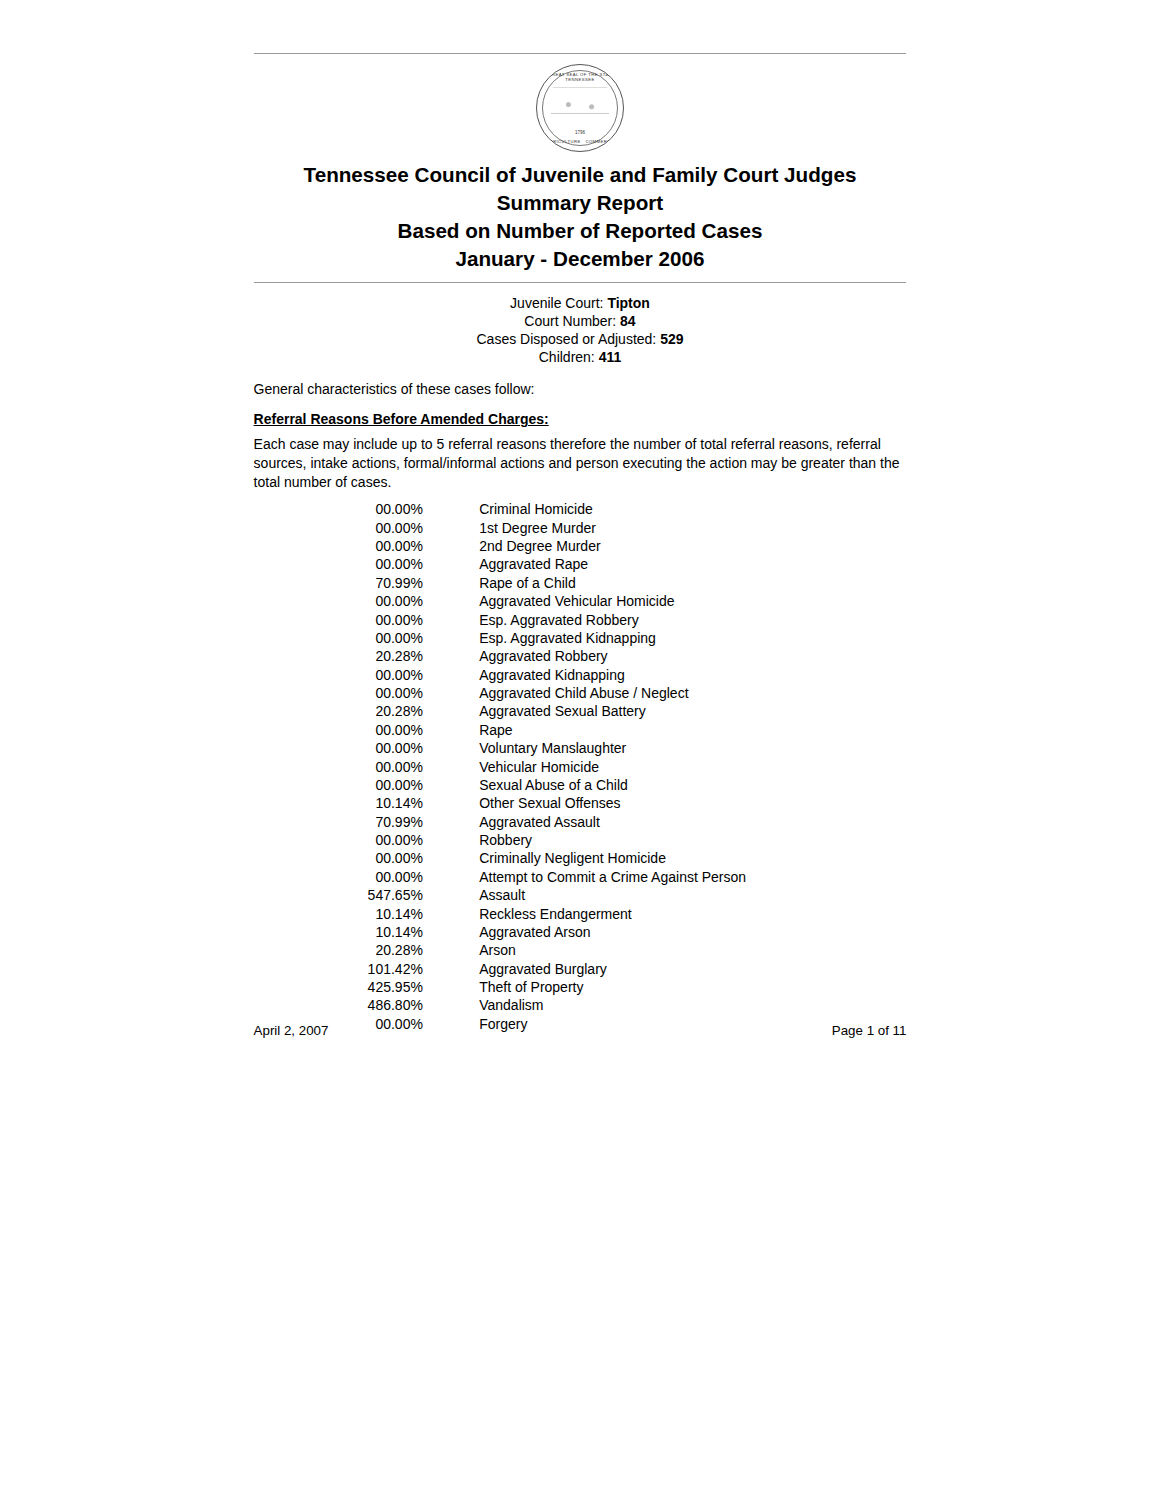THE GREAT SEAL OF THE STATE OF TENNESSEE
1796
AGRICULTURE COMMERCE
Tennessee Council of Juvenile and Family Court Judges Summary Report Based on Number of Reported Cases January - December 2006
Juvenile Court: Tipton
Court Number: 84
Cases Disposed or Adjusted: 529
Children: 411
General characteristics of these cases follow:
Referral Reasons Before Amended Charges:
Each case may include up to 5 referral reasons therefore the number of total referral reasons, referral sources, intake actions, formal/informal actions and person executing the action may be greater than the total number of cases.
| 0 | 0.00% | Criminal Homicide |
| 0 | 0.00% | 1st Degree Murder |
| 0 | 0.00% | 2nd Degree Murder |
| 0 | 0.00% | Aggravated Rape |
| 7 | 0.99% | Rape of a Child |
| 0 | 0.00% | Aggravated Vehicular Homicide |
| 0 | 0.00% | Esp. Aggravated Robbery |
| 0 | 0.00% | Esp. Aggravated Kidnapping |
| 2 | 0.28% | Aggravated Robbery |
| 0 | 0.00% | Aggravated Kidnapping |
| 0 | 0.00% | Aggravated Child Abuse / Neglect |
| 2 | 0.28% | Aggravated Sexual Battery |
| 0 | 0.00% | Rape |
| 0 | 0.00% | Voluntary Manslaughter |
| 0 | 0.00% | Vehicular Homicide |
| 0 | 0.00% | Sexual Abuse of a Child |
| 1 | 0.14% | Other Sexual Offenses |
| 7 | 0.99% | Aggravated Assault |
| 0 | 0.00% | Robbery |
| 0 | 0.00% | Criminally Negligent Homicide |
| 0 | 0.00% | Attempt to Commit a Crime Against Person |
| 54 | 7.65% | Assault |
| 1 | 0.14% | Reckless Endangerment |
| 1 | 0.14% | Aggravated Arson |
| 2 | 0.28% | Arson |
| 10 | 1.42% | Aggravated Burglary |
| 42 | 5.95% | Theft of Property |
| 48 | 6.80% | Vandalism |
| 0 | 0.00% | Forgery |
April 2, 2007 Page 1 of 11